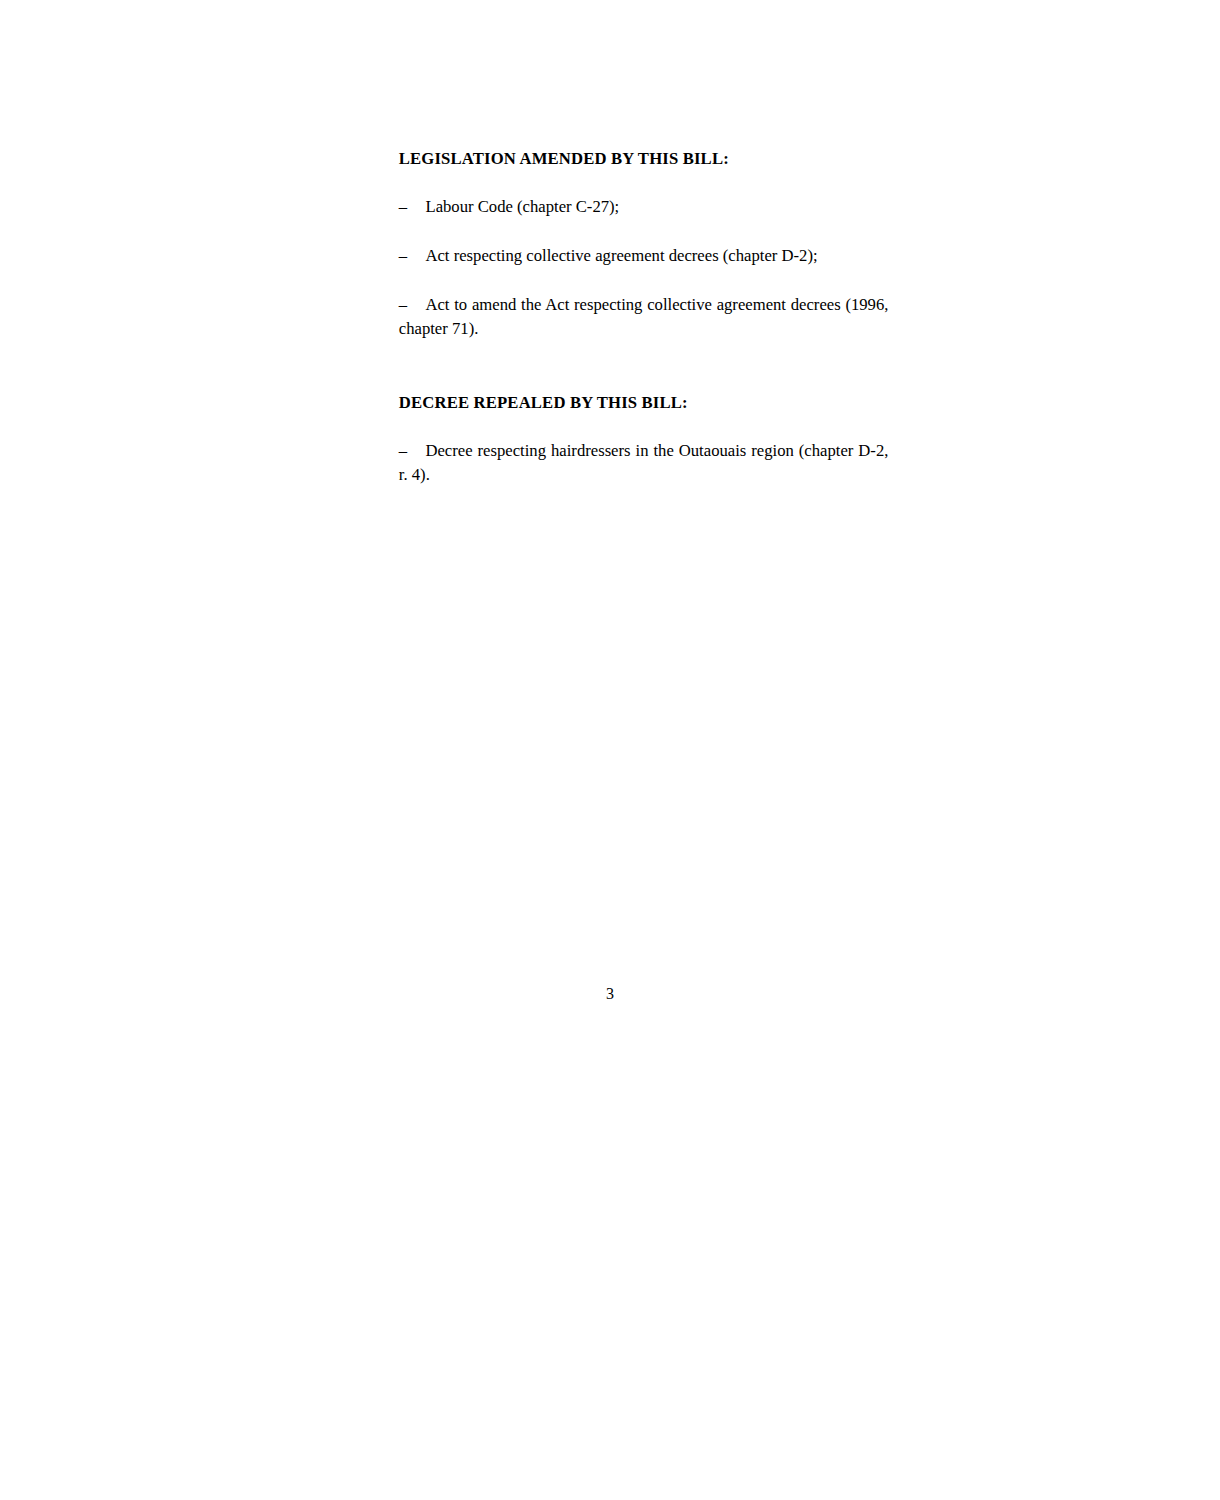LEGISLATION AMENDED BY THIS BILL:
–Labour Code (chapter C-27);
–Act respecting collective agreement decrees (chapter D-2);
–Act to amend the Act respecting collective agreement decrees (1996, chapter 71).
DECREE REPEALED BY THIS BILL:
–Decree respecting hairdressers in the Outaouais region (chapter D-2, r. 4).
3